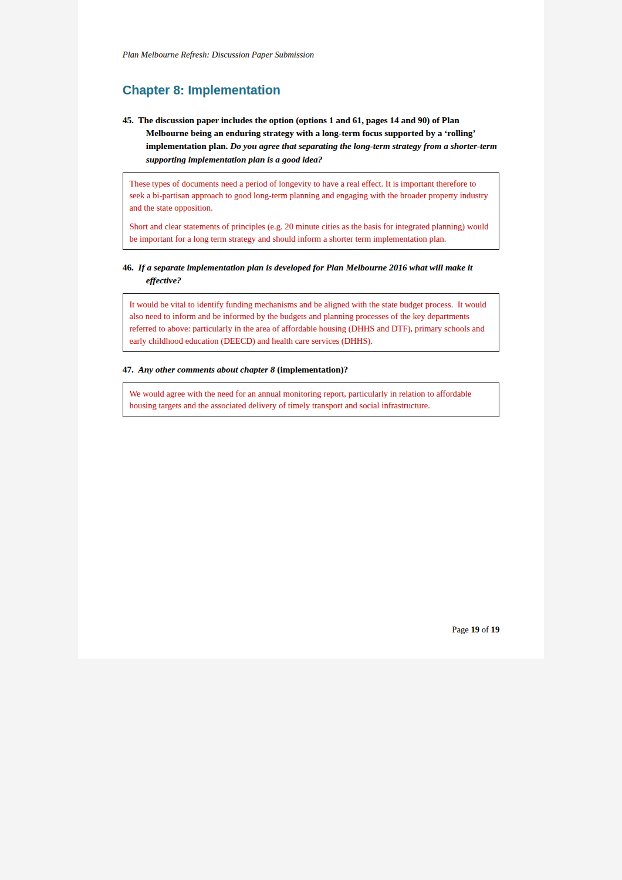Plan Melbourne Refresh: Discussion Paper Submission
Chapter 8: Implementation
45. The discussion paper includes the option (options 1 and 61, pages 14 and 90) of Plan Melbourne being an enduring strategy with a long-term focus supported by a ‘rolling’ implementation plan. Do you agree that separating the long-term strategy from a shorter-term supporting implementation plan is a good idea?
These types of documents need a period of longevity to have a real effect. It is important therefore to seek a bi-partisan approach to good long-term planning and engaging with the broader property industry and the state opposition.
Short and clear statements of principles (e.g. 20 minute cities as the basis for integrated planning) would be important for a long term strategy and should inform a shorter term implementation plan.
46. If a separate implementation plan is developed for Plan Melbourne 2016 what will make it effective?
It would be vital to identify funding mechanisms and be aligned with the state budget process. It would also need to inform and be informed by the budgets and planning processes of the key departments referred to above: particularly in the area of affordable housing (DHHS and DTF), primary schools and early childhood education (DEECD) and health care services (DHHS).
47. Any other comments about chapter 8 (implementation)?
We would agree with the need for an annual monitoring report, particularly in relation to affordable housing targets and the associated delivery of timely transport and social infrastructure.
Page 19 of 19